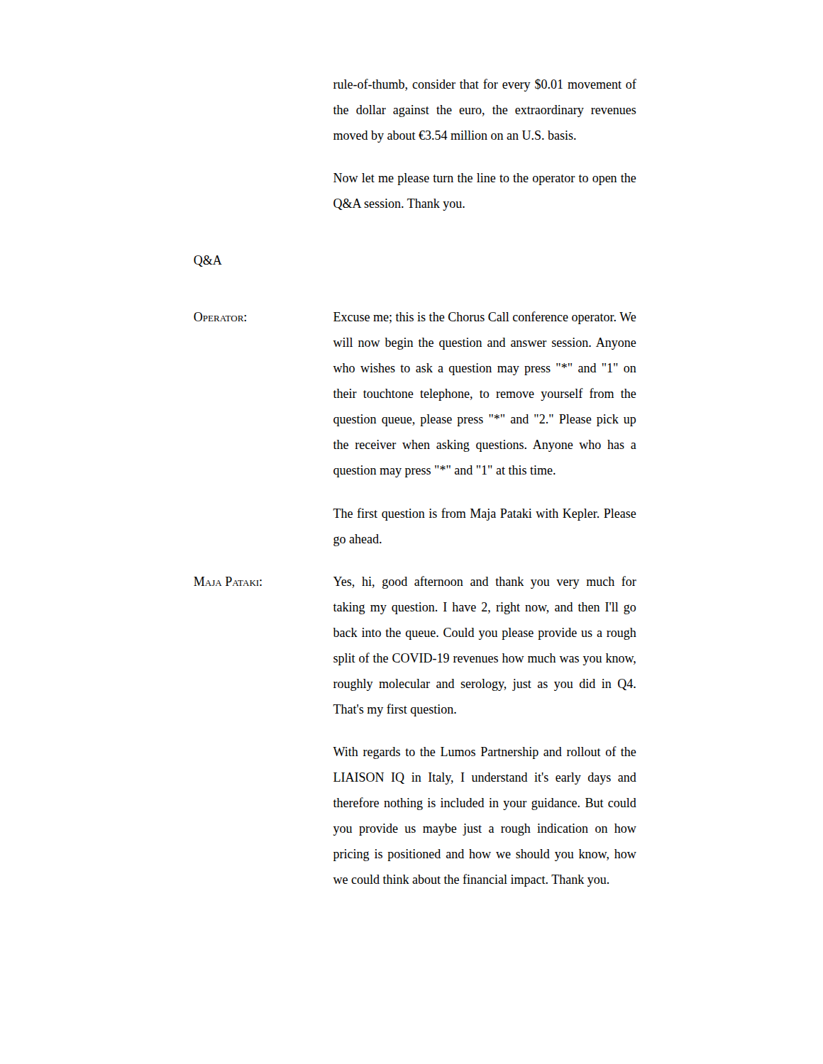rule-of-thumb, consider that for every $0.01 movement of the dollar against the euro, the extraordinary revenues moved by about €3.54 million on an U.S. basis.
Now let me please turn the line to the operator to open the Q&A session. Thank you.
Q&A
Operator:
Excuse me; this is the Chorus Call conference operator. We will now begin the question and answer session. Anyone who wishes to ask a question may press "*" and "1" on their touchtone telephone, to remove yourself from the question queue, please press "*" and "2." Please pick up the receiver when asking questions. Anyone who has a question may press "*" and "1" at this time.
The first question is from Maja Pataki with Kepler. Please go ahead.
Maja Pataki:
Yes, hi, good afternoon and thank you very much for taking my question. I have 2, right now, and then I'll go back into the queue. Could you please provide us a rough split of the COVID-19 revenues how much was you know, roughly molecular and serology, just as you did in Q4. That's my first question.
With regards to the Lumos Partnership and rollout of the LIAISON IQ in Italy, I understand it's early days and therefore nothing is included in your guidance. But could you provide us maybe just a rough indication on how pricing is positioned and how we should you know, how we could think about the financial impact. Thank you.